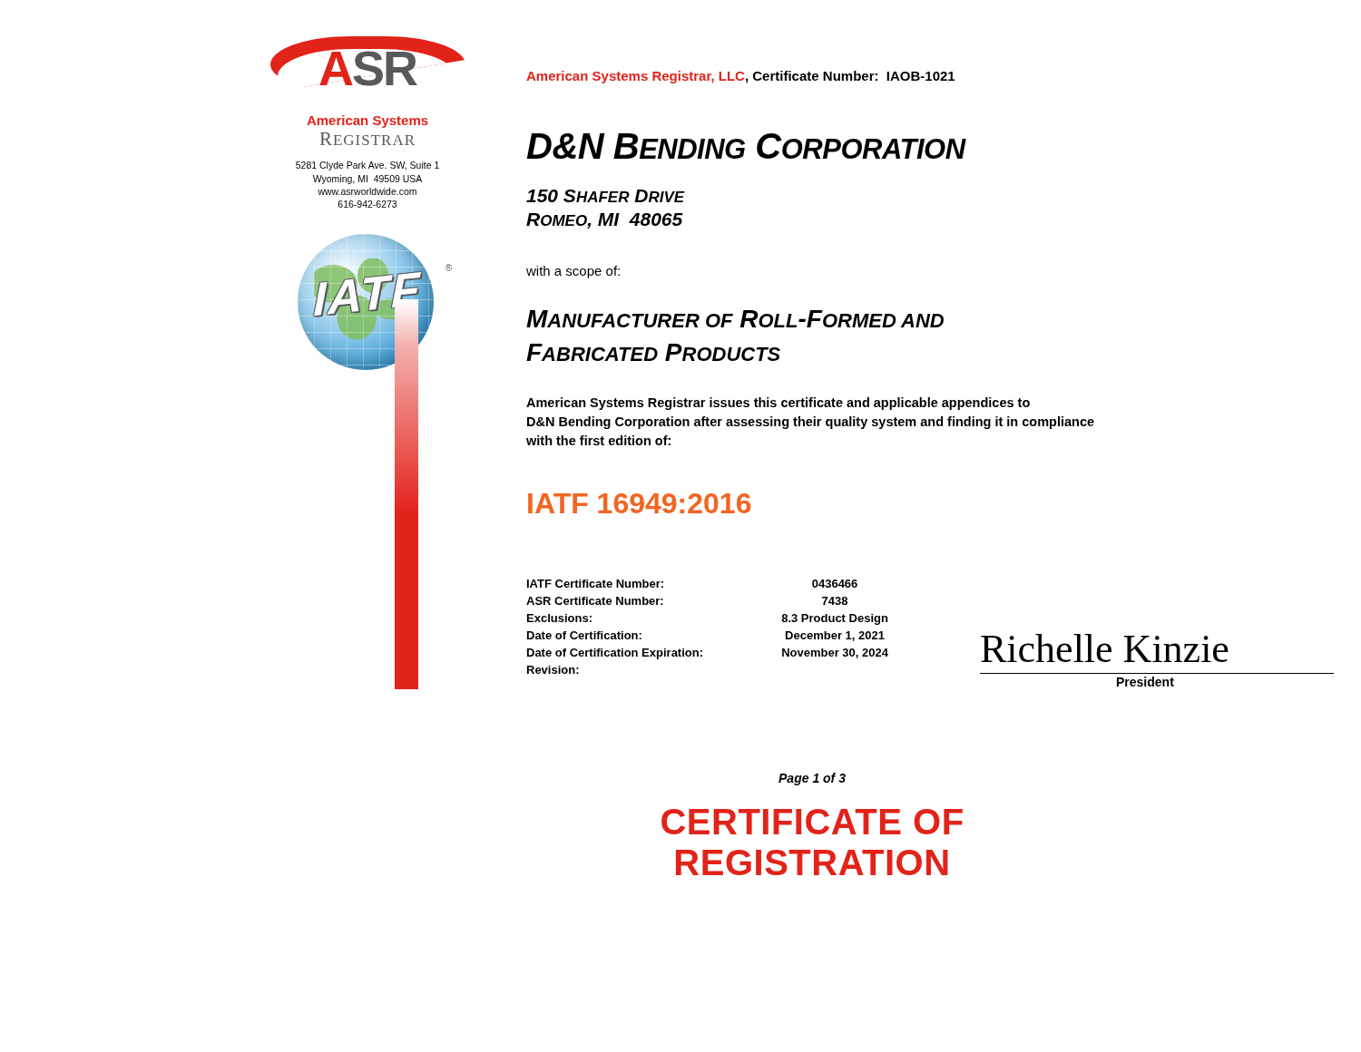ASR
American Systems REGISTRAR
5281 Clyde Park Ave. SW, Suite 1
Wyoming, MI 49509 USA
www.asrworldwide.com
616-942-6273
IATF
®
American Systems Registrar, LLC, Certificate Number: IAOB-1021
D&N BENDING CORPORATION
150 SHAFER DRIVE
ROMEO, MI 48065
with a scope of:
MANUFACTURER OF ROLL-FORMED AND
FABRICATED PRODUCTS
American Systems Registrar issues this certificate and applicable appendices to
D&N Bending Corporation after assessing their quality system and finding it in compliance
with the first edition of:
IATF 16949:2016
| IATF Certificate Number: | 0436466 |
| ASR Certificate Number: | 7438 |
| Exclusions: | 8.3 Product Design |
| Date of Certification: | December 1, 2021 |
| Date of Certification Expiration: | November 30, 2024 |
| Revision: | |
Richelle Kinzie
President
Page 1 of 3
CERTIFICATE OF REGISTRATION